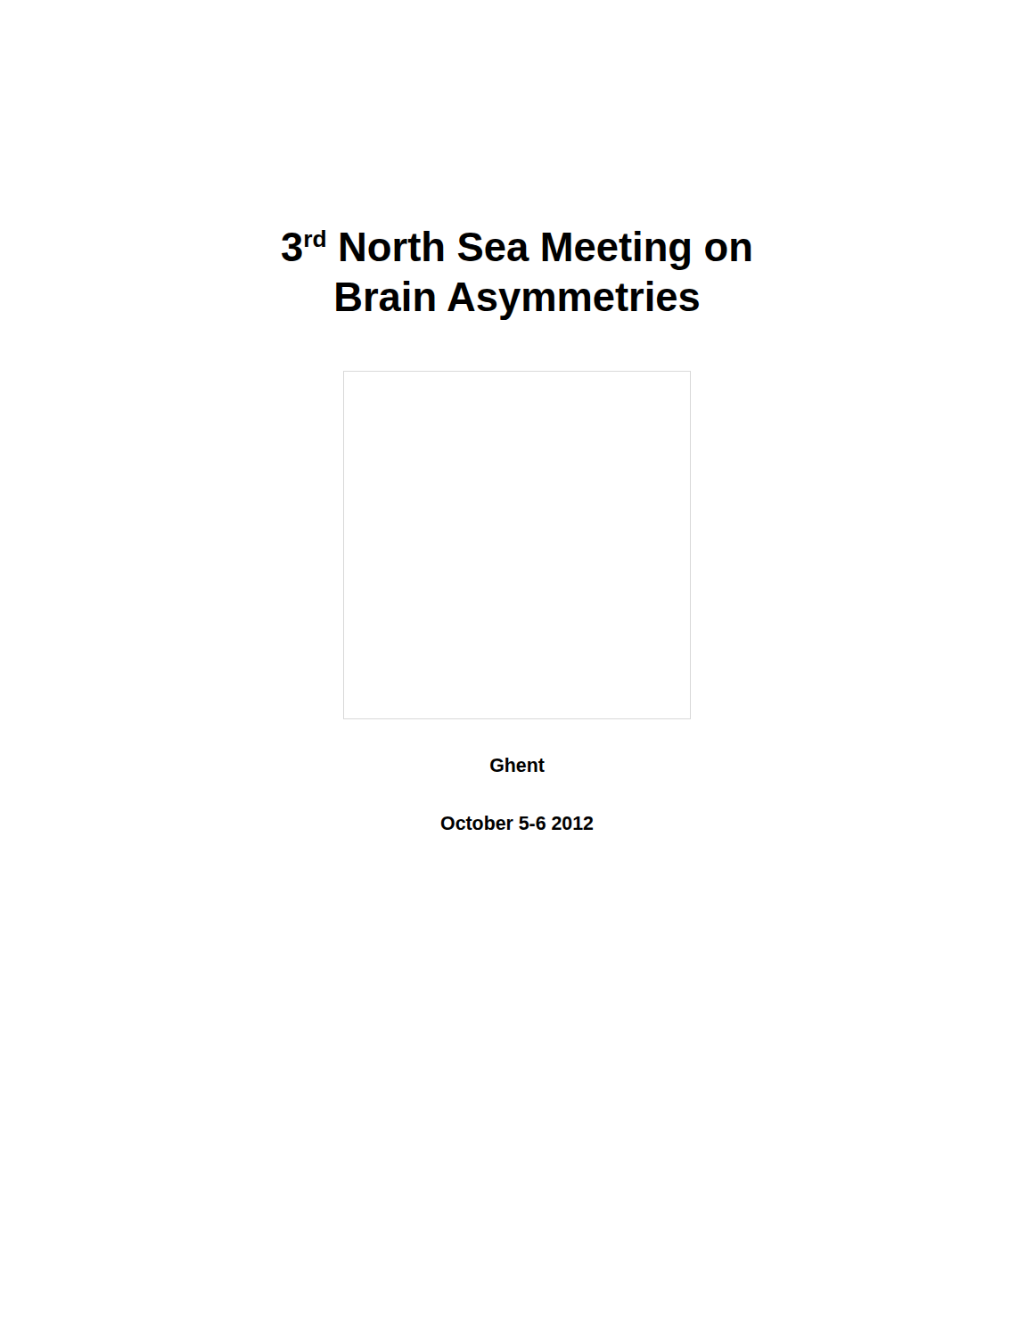3rd North Sea Meeting on Brain Asymmetries
Ghent
October 5-6 2012